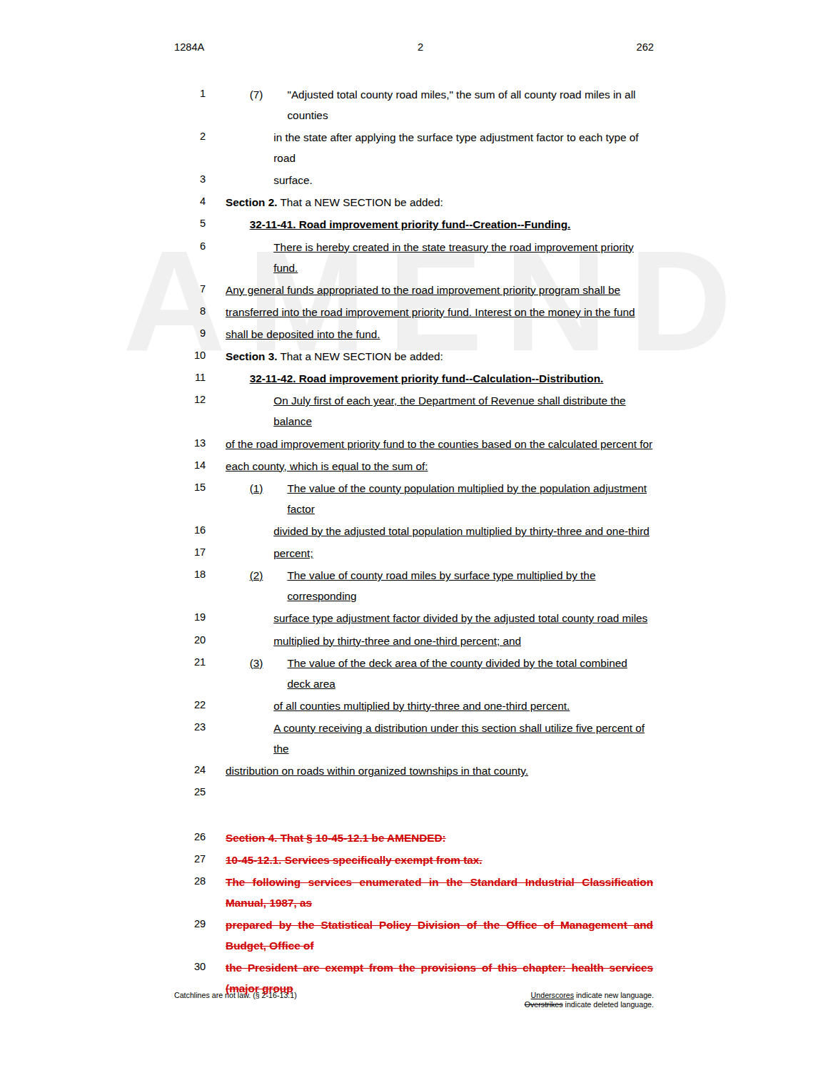AMEND
1284A
2
262
| 1 | (7) "Adjusted total county road miles," the sum of all county road miles in all counties |
| 2 | in the state after applying the surface type adjustment factor to each type of road |
| 3 | surface. |
| 4 | Section 2. That a NEW SECTION be added: |
| 5 | 32-11-41. Road improvement priority fund--Creation--Funding. |
| 6 | There is hereby created in the state treasury the road improvement priority fund. |
| 7 | Any general funds appropriated to the road improvement priority program shall be |
| 8 | transferred into the road improvement priority fund. Interest on the money in the fund |
| 9 | shall be deposited into the fund. |
| 10 | Section 3. That a NEW SECTION be added: |
| 11 | 32-11-42. Road improvement priority fund--Calculation--Distribution. |
| 12 | On July first of each year, the Department of Revenue shall distribute the balance |
| 13 | of the road improvement priority fund to the counties based on the calculated percent for |
| 14 | each county, which is equal to the sum of: |
| 15 | (1) The value of the county population multiplied by the population adjustment factor |
| 16 | divided by the adjusted total population multiplied by thirty-three and one-third |
| 17 | percent; |
| 18 | (2) The value of county road miles by surface type multiplied by the corresponding |
| 19 | surface type adjustment factor divided by the adjusted total county road miles |
| 20 | multiplied by thirty-three and one-third percent; and |
| 21 | (3) The value of the deck area of the county divided by the total combined deck area |
| 22 | of all counties multiplied by thirty-three and one-third percent. |
| 23 | A county receiving a distribution under this section shall utilize five percent of the |
| 24 | distribution on roads within organized townships in that county. |
| 25 | |
| 26 | Section 4. That § 10-45-12.1 be AMENDED: |
| 27 | 10-45-12.1. Services specifically exempt from tax. |
| 28 | The following services enumerated in the Standard Industrial Classification Manual, 1987, as |
| 29 | prepared by the Statistical Policy Division of the Office of Management and Budget, Office of |
| 30 | the President are exempt from the provisions of this chapter: health services (major group |
Catchlines are not law. (§ 2-16-13.1)
Underscores indicate new language.
Overstrikes indicate deleted language.